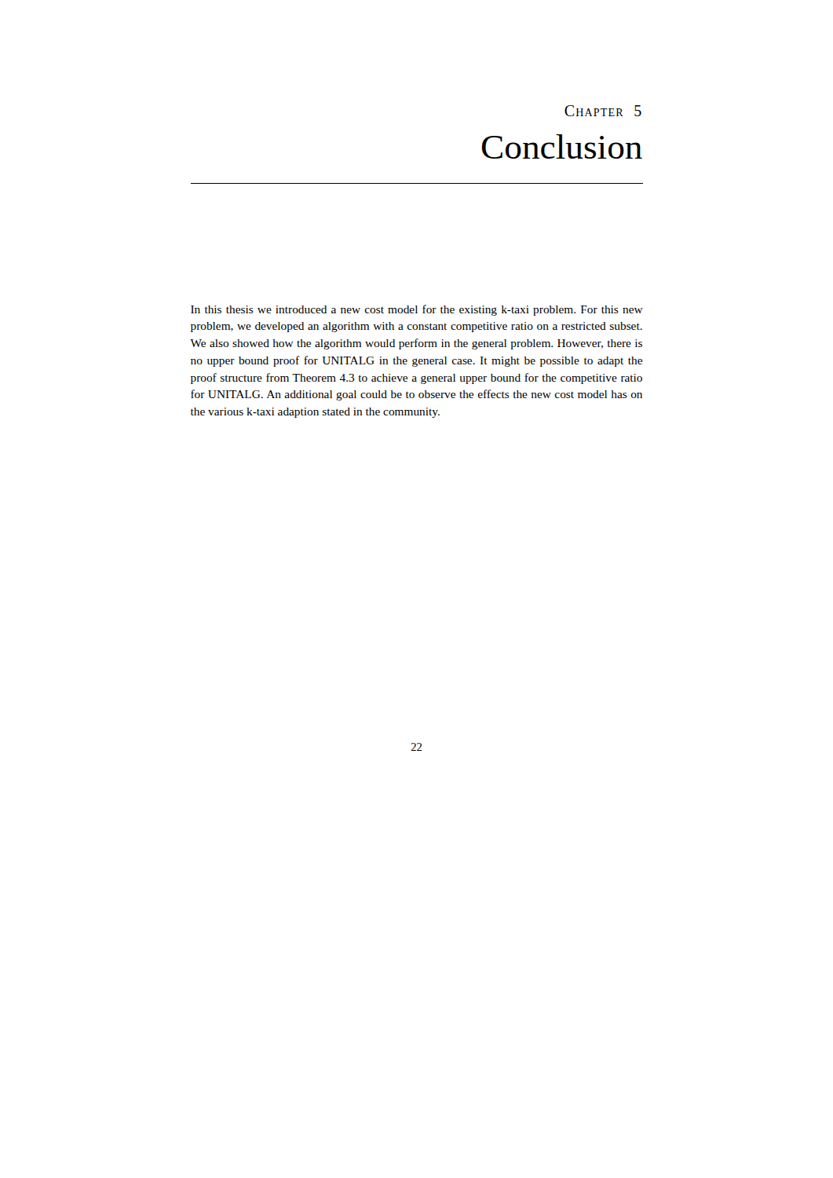Chapter 5
Conclusion
In this thesis we introduced a new cost model for the existing k-taxi problem. For this new problem, we developed an algorithm with a constant competitive ratio on a restricted subset. We also showed how the algorithm would perform in the general problem. However, there is no upper bound proof for UNITALG in the general case. It might be possible to adapt the proof structure from Theorem 4.3 to achieve a general upper bound for the competitive ratio for UNITALG. An additional goal could be to observe the effects the new cost model has on the various k-taxi adaption stated in the community.
22